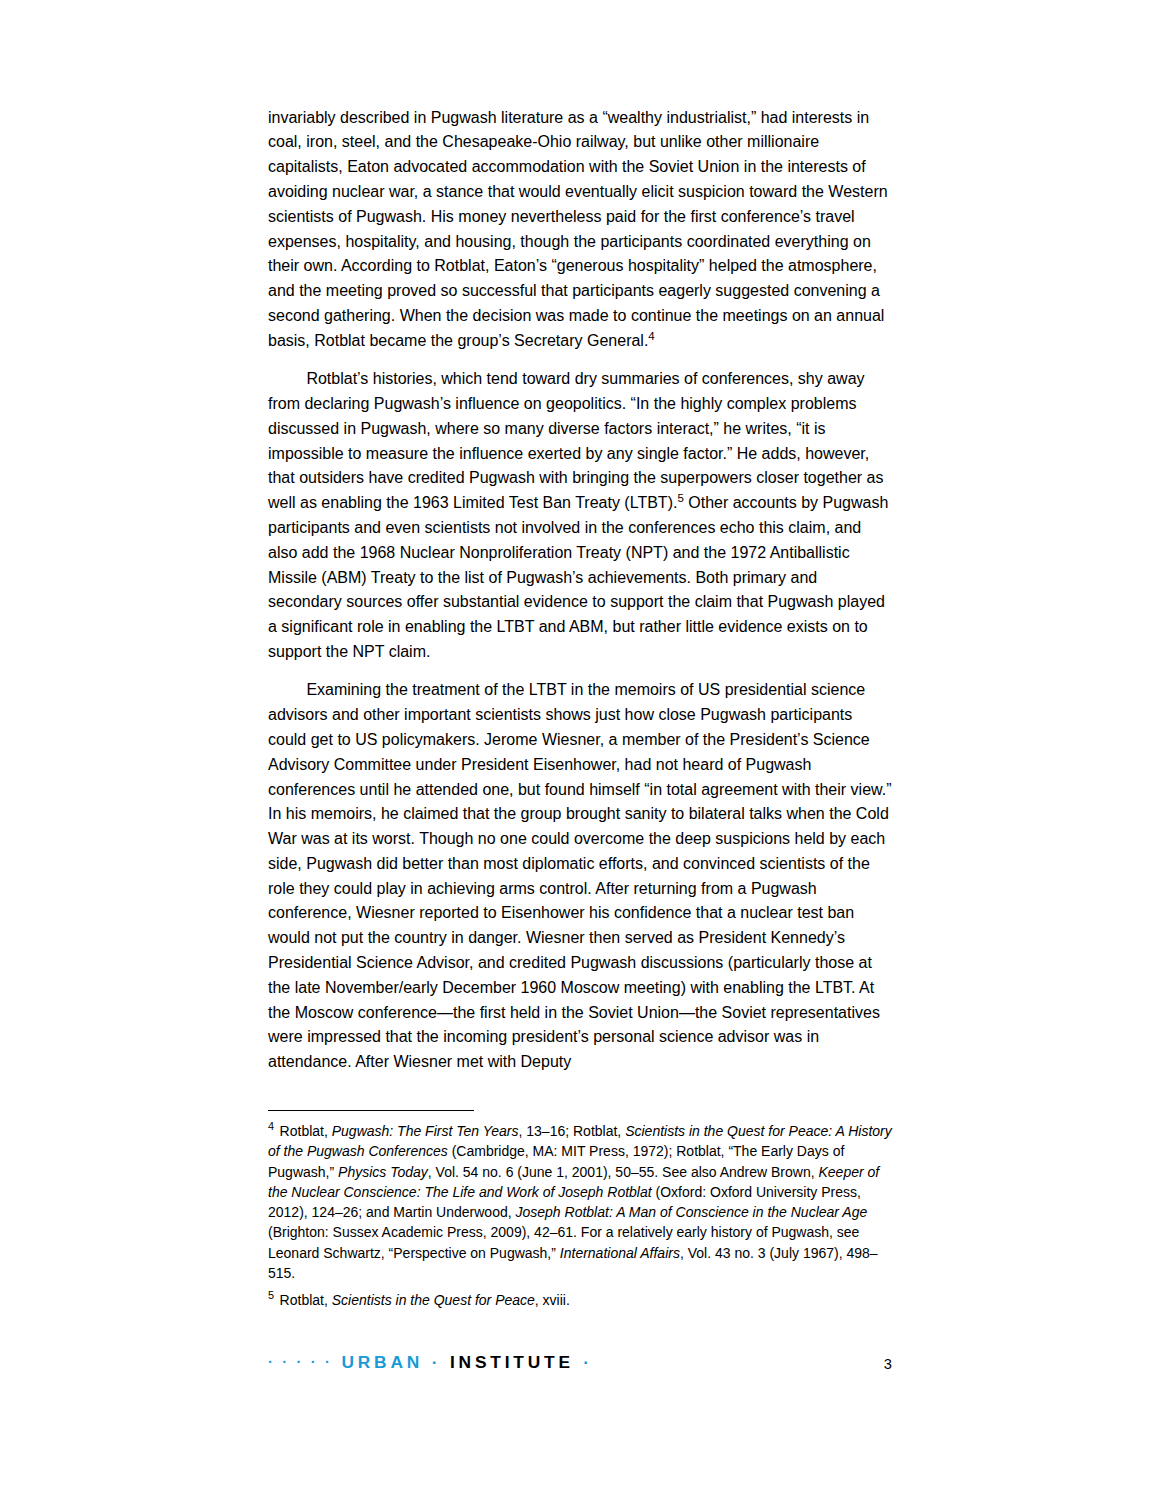invariably described in Pugwash literature as a “wealthy industrialist,” had interests in coal, iron, steel, and the Chesapeake-Ohio railway, but unlike other millionaire capitalists, Eaton advocated accommodation with the Soviet Union in the interests of avoiding nuclear war, a stance that would eventually elicit suspicion toward the Western scientists of Pugwash. His money nevertheless paid for the first conference’s travel expenses, hospitality, and housing, though the participants coordinated everything on their own. According to Rotblat, Eaton’s “generous hospitality” helped the atmosphere, and the meeting proved so successful that participants eagerly suggested convening a second gathering. When the decision was made to continue the meetings on an annual basis, Rotblat became the group’s Secretary General.4
Rotblat’s histories, which tend toward dry summaries of conferences, shy away from declaring Pugwash’s influence on geopolitics. “In the highly complex problems discussed in Pugwash, where so many diverse factors interact,” he writes, “it is impossible to measure the influence exerted by any single factor.” He adds, however, that outsiders have credited Pugwash with bringing the superpowers closer together as well as enabling the 1963 Limited Test Ban Treaty (LTBT).5 Other accounts by Pugwash participants and even scientists not involved in the conferences echo this claim, and also add the 1968 Nuclear Nonproliferation Treaty (NPT) and the 1972 Antiballistic Missile (ABM) Treaty to the list of Pugwash’s achievements. Both primary and secondary sources offer substantial evidence to support the claim that Pugwash played a significant role in enabling the LTBT and ABM, but rather little evidence exists on to support the NPT claim.
Examining the treatment of the LTBT in the memoirs of US presidential science advisors and other important scientists shows just how close Pugwash participants could get to US policymakers. Jerome Wiesner, a member of the President’s Science Advisory Committee under President Eisenhower, had not heard of Pugwash conferences until he attended one, but found himself “in total agreement with their view.” In his memoirs, he claimed that the group brought sanity to bilateral talks when the Cold War was at its worst. Though no one could overcome the deep suspicions held by each side, Pugwash did better than most diplomatic efforts, and convinced scientists of the role they could play in achieving arms control. After returning from a Pugwash conference, Wiesner reported to Eisenhower his confidence that a nuclear test ban would not put the country in danger. Wiesner then served as President Kennedy’s Presidential Science Advisor, and credited Pugwash discussions (particularly those at the late November/early December 1960 Moscow meeting) with enabling the LTBT. At the Moscow conference—the first held in the Soviet Union—the Soviet representatives were impressed that the incoming president’s personal science advisor was in attendance. After Wiesner met with Deputy
4 Rotblat, Pugwash: The First Ten Years, 13–16; Rotblat, Scientists in the Quest for Peace: A History of the Pugwash Conferences (Cambridge, MA: MIT Press, 1972); Rotblat, “The Early Days of Pugwash,” Physics Today, Vol. 54 no. 6 (June 1, 2001), 50–55. See also Andrew Brown, Keeper of the Nuclear Conscience: The Life and Work of Joseph Rotblat (Oxford: Oxford University Press, 2012), 124–26; and Martin Underwood, Joseph Rotblat: A Man of Conscience in the Nuclear Age (Brighton: Sussex Academic Press, 2009), 42–61. For a relatively early history of Pugwash, see Leonard Schwartz, “Perspective on Pugwash,” International Affairs, Vol. 43 no. 3 (July 1967), 498–515.
5 Rotblat, Scientists in the Quest for Peace, xviii.
· · · · · URBAN · INSTITUTE ·
3